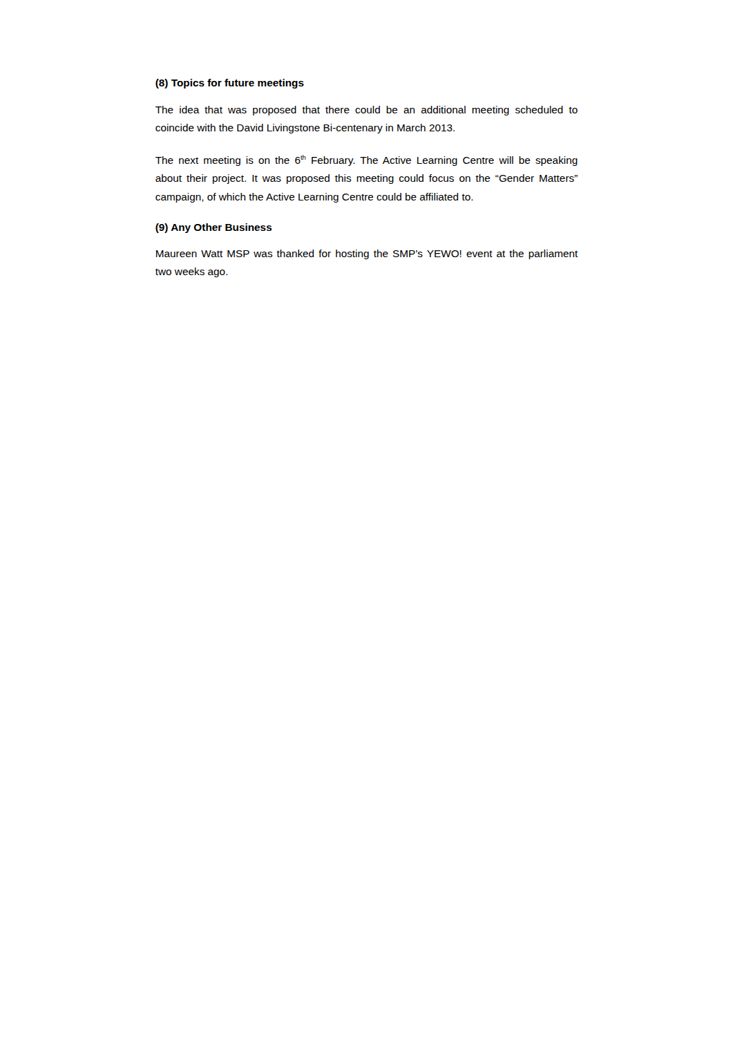(8) Topics for future meetings
The idea that was proposed that there could be an additional meeting scheduled to coincide with the David Livingstone Bi-centenary in March 2013.
The next meeting is on the 6th February. The Active Learning Centre will be speaking about their project. It was proposed this meeting could focus on the “Gender Matters” campaign, of which the Active Learning Centre could be affiliated to.
(9) Any Other Business
Maureen Watt MSP was thanked for hosting the SMP’s YEWO! event at the parliament two weeks ago.